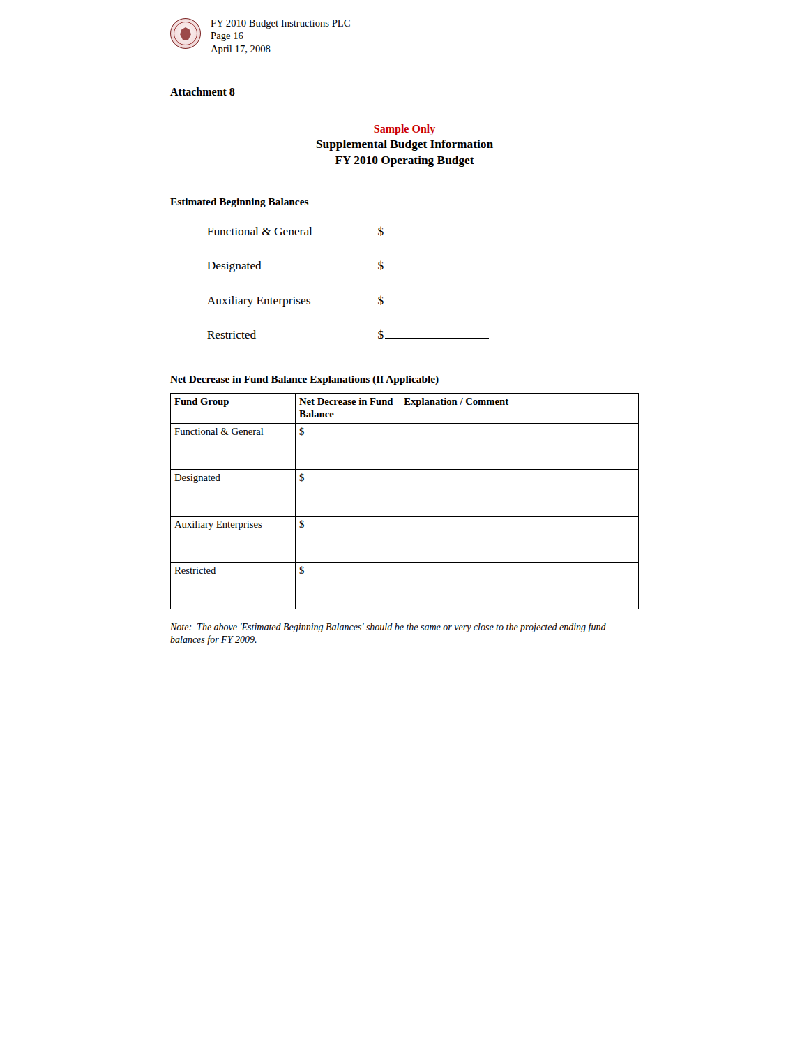FY 2010 Budget Instructions PLC
Page 16
April 17, 2008
Attachment 8
Sample Only
Supplemental Budget Information
FY 2010 Operating Budget
Estimated Beginning Balances
Functional & General $
Designated $
Auxiliary Enterprises $
Restricted $
Net Decrease in Fund Balance Explanations (If Applicable)
| Fund Group | Net Decrease in Fund Balance | Explanation / Comment |
| --- | --- | --- |
| Functional & General | $ | |
| Designated | $ | |
| Auxiliary Enterprises | $ | |
| Restricted | $ | |
Note: The above 'Estimated Beginning Balances' should be the same or very close to the projected ending fund balances for FY 2009.